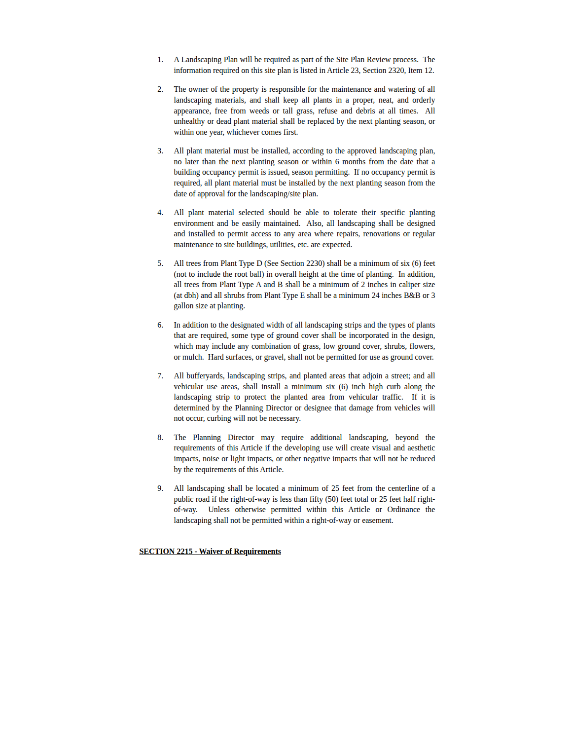A Landscaping Plan will be required as part of the Site Plan Review process. The information required on this site plan is listed in Article 23, Section 2320, Item 12.
The owner of the property is responsible for the maintenance and watering of all landscaping materials, and shall keep all plants in a proper, neat, and orderly appearance, free from weeds or tall grass, refuse and debris at all times. All unhealthy or dead plant material shall be replaced by the next planting season, or within one year, whichever comes first.
All plant material must be installed, according to the approved landscaping plan, no later than the next planting season or within 6 months from the date that a building occupancy permit is issued, season permitting. If no occupancy permit is required, all plant material must be installed by the next planting season from the date of approval for the landscaping/site plan.
All plant material selected should be able to tolerate their specific planting environment and be easily maintained. Also, all landscaping shall be designed and installed to permit access to any area where repairs, renovations or regular maintenance to site buildings, utilities, etc. are expected.
All trees from Plant Type D (See Section 2230) shall be a minimum of six (6) feet (not to include the root ball) in overall height at the time of planting. In addition, all trees from Plant Type A and B shall be a minimum of 2 inches in caliper size (at dbh) and all shrubs from Plant Type E shall be a minimum 24 inches B&B or 3 gallon size at planting.
In addition to the designated width of all landscaping strips and the types of plants that are required, some type of ground cover shall be incorporated in the design, which may include any combination of grass, low ground cover, shrubs, flowers, or mulch. Hard surfaces, or gravel, shall not be permitted for use as ground cover.
All bufferyards, landscaping strips, and planted areas that adjoin a street; and all vehicular use areas, shall install a minimum six (6) inch high curb along the landscaping strip to protect the planted area from vehicular traffic. If it is determined by the Planning Director or designee that damage from vehicles will not occur, curbing will not be necessary.
The Planning Director may require additional landscaping, beyond the requirements of this Article if the developing use will create visual and aesthetic impacts, noise or light impacts, or other negative impacts that will not be reduced by the requirements of this Article.
All landscaping shall be located a minimum of 25 feet from the centerline of a public road if the right-of-way is less than fifty (50) feet total or 25 feet half right-of-way. Unless otherwise permitted within this Article or Ordinance the landscaping shall not be permitted within a right-of-way or easement.
SECTION 2215 - Waiver of Requirements